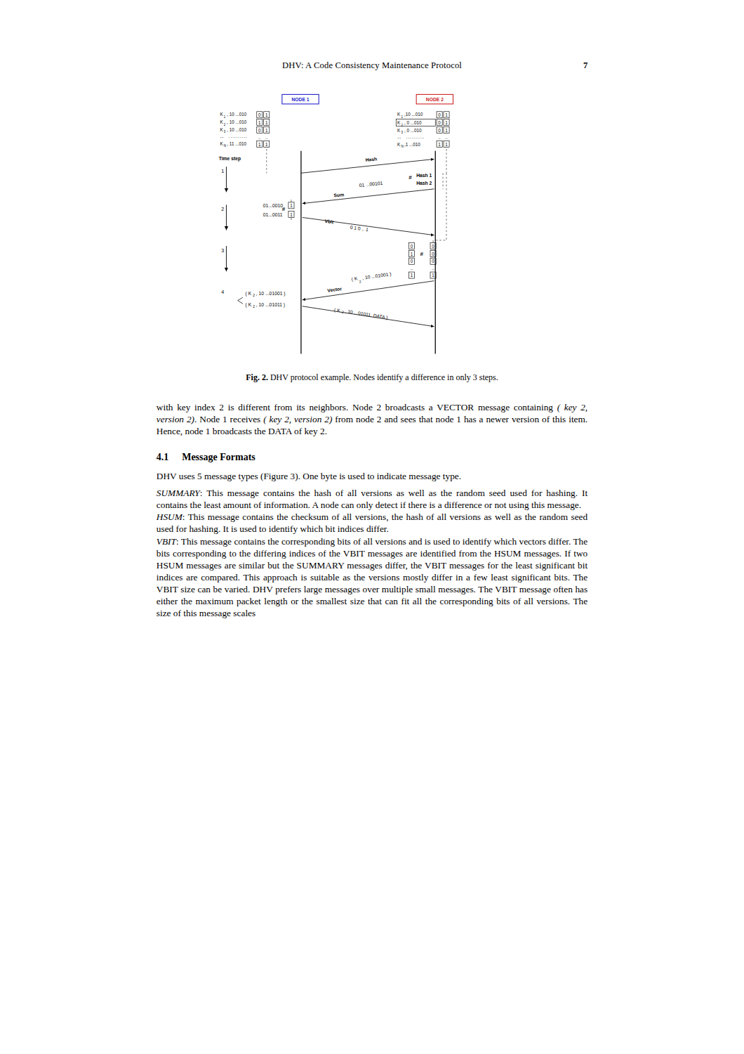DHV: A Code Consistency Maintenance Protocol 7
NODE 1 NODE 2 K 1 , 10 ...010 K 2 , 10 ...010 K 3 , 10 ...010 ... .......... K N , 11 ...010 0 1 0 .. 1 1 1 1 .. 1 K 1 ,10 ...010 K 2 , 0 ...010 K 3 , 0 ...010 ... .......... K N ,1 ...010 0 0 0 .. 1 1 1 1 .. 1 Time step 1 2 3 4 Hash # Hash 1 Hash 2 Sum 01 ...00101 # 01...0010 1 01...0011 1 Vbit 0 1 0 .. 1 0 1 0 .. 1 # 0 0 0 .. 1 Vector ( K 2 , 10 ...01001 ) ( K 2 , 10 ...01001 ) ( K 2 , 10 ...01011 ) ( K 2 , 10 ...01011, DATA )
Fig. 2. DHV protocol example. Nodes identify a difference in only 3 steps.
with key index 2 is different from its neighbors. Node 2 broadcasts a VECTOR message containing ( key 2, version 2). Node 1 receives ( key 2, version 2) from node 2 and sees that node 1 has a newer version of this item. Hence, node 1 broadcasts the DATA of key 2.
4.1 Message Formats
DHV uses 5 message types (Figure 3). One byte is used to indicate message type.
SUMMARY: This message contains the hash of all versions as well as the random seed used for hashing. It contains the least amount of information. A node can only detect if there is a difference or not using this message.
HSUM: This message contains the checksum of all versions, the hash of all versions as well as the random seed used for hashing. It is used to identify which bit indices differ.
VBIT: This message contains the corresponding bits of all versions and is used to identify which vectors differ. The bits corresponding to the differing indices of the VBIT messages are identified from the HSUM messages. If two HSUM messages are similar but the SUMMARY messages differ, the VBIT messages for the least significant bit indices are compared. This approach is suitable as the versions mostly differ in a few least significant bits. The VBIT size can be varied. DHV prefers large messages over multiple small messages. The VBIT message often has either the maximum packet length or the smallest size that can fit all the corresponding bits of all versions. The size of this message scales